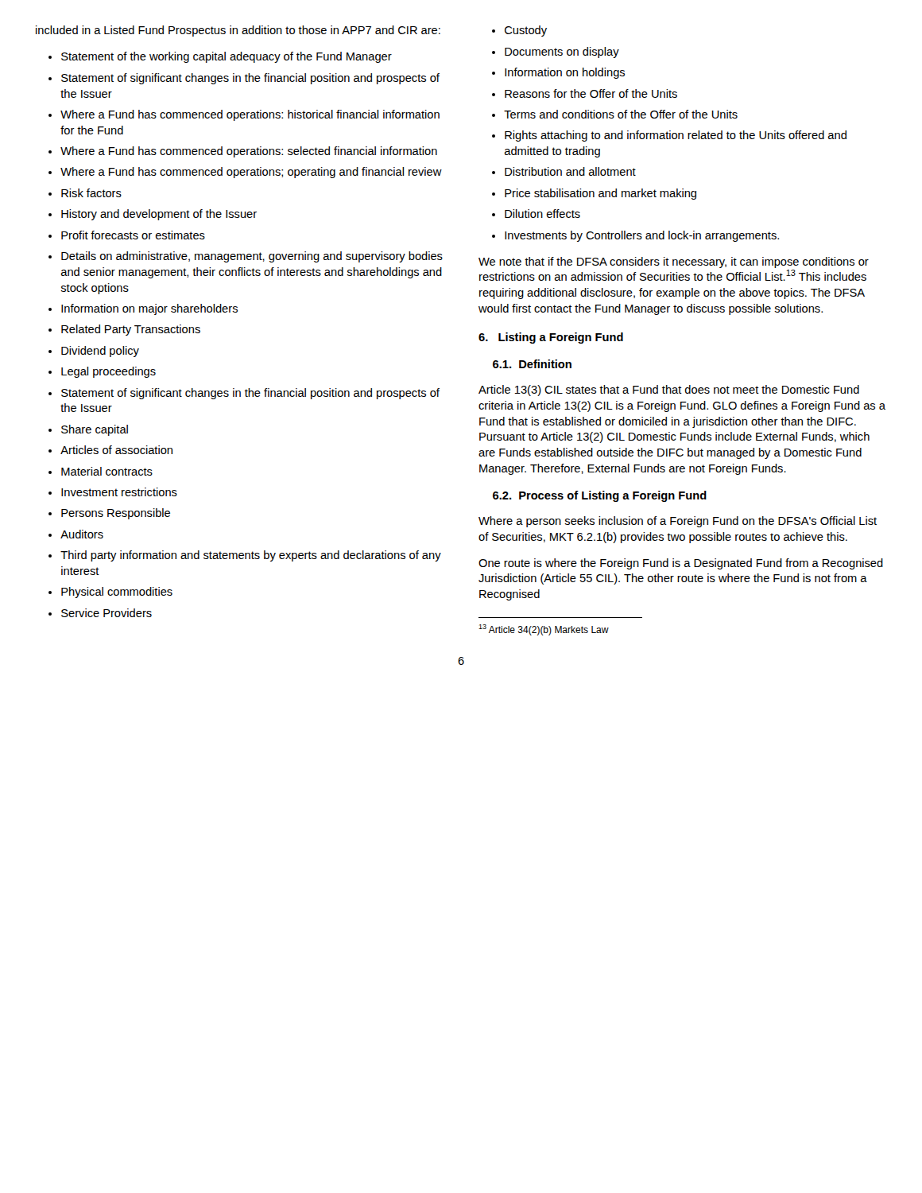included in a Listed Fund Prospectus in addition to those in APP7 and CIR are:
Statement of the working capital adequacy of the Fund Manager
Statement of significant changes in the financial position and prospects of the Issuer
Where a Fund has commenced operations: historical financial information for the Fund
Where a Fund has commenced operations: selected financial information
Where a Fund has commenced operations; operating and financial review
Risk factors
History and development of the Issuer
Profit forecasts or estimates
Details on administrative, management, governing and supervisory bodies and senior management, their conflicts of interests and shareholdings and stock options
Information on major shareholders
Related Party Transactions
Dividend policy
Legal proceedings
Statement of significant changes in the financial position and prospects of the Issuer
Share capital
Articles of association
Material contracts
Investment restrictions
Persons Responsible
Auditors
Third party information and statements by experts and declarations of any interest
Physical commodities
Service Providers
Custody
Documents on display
Information on holdings
Reasons for the Offer of the Units
Terms and conditions of the Offer of the Units
Rights attaching to and information related to the Units offered and admitted to trading
Distribution and allotment
Price stabilisation and market making
Dilution effects
Investments by Controllers and lock-in arrangements.
We note that if the DFSA considers it necessary, it can impose conditions or restrictions on an admission of Securities to the Official List.13 This includes requiring additional disclosure, for example on the above topics. The DFSA would first contact the Fund Manager to discuss possible solutions.
6. Listing a Foreign Fund
6.1. Definition
Article 13(3) CIL states that a Fund that does not meet the Domestic Fund criteria in Article 13(2) CIL is a Foreign Fund. GLO defines a Foreign Fund as a Fund that is established or domiciled in a jurisdiction other than the DIFC. Pursuant to Article 13(2) CIL Domestic Funds include External Funds, which are Funds established outside the DIFC but managed by a Domestic Fund Manager. Therefore, External Funds are not Foreign Funds.
6.2. Process of Listing a Foreign Fund
Where a person seeks inclusion of a Foreign Fund on the DFSA's Official List of Securities, MKT 6.2.1(b) provides two possible routes to achieve this.
One route is where the Foreign Fund is a Designated Fund from a Recognised Jurisdiction (Article 55 CIL). The other route is where the Fund is not from a Recognised
13 Article 34(2)(b) Markets Law
6